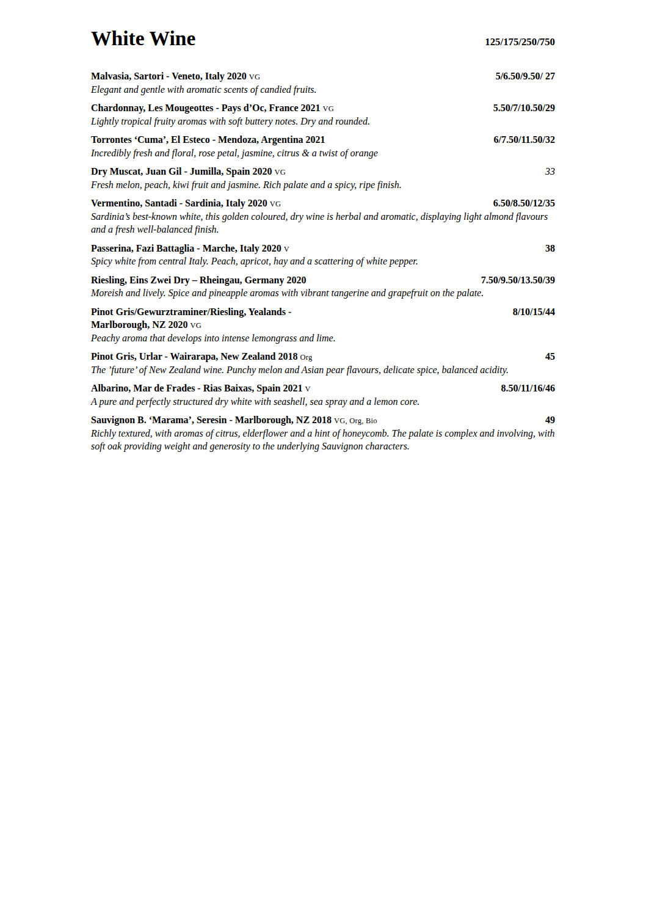White Wine
125/175/250/750
Malvasia, Sartori - Veneto, Italy 2020 VG 5/6.50/9.50/ 27
Elegant and gentle with aromatic scents of candied fruits.
Chardonnay, Les Mougeottes - Pays d’Oc, France 2021 VG 5.50/7/10.50/29
Lightly tropical fruity aromas with soft buttery notes. Dry and rounded.
Torrontes ‘Cuma’, El Esteco - Mendoza, Argentina 2021 6/7.50/11.50/32
Incredibly fresh and floral, rose petal, jasmine, citrus & a twist of orange
Dry Muscat, Juan Gil - Jumilla, Spain 2020 VG 33
Fresh melon, peach, kiwi fruit and jasmine. Rich palate and a spicy, ripe finish.
Vermentino, Santadi - Sardinia, Italy 2020 VG 6.50/8.50/12/35
Sardinia’s best-known white, this golden coloured, dry wine is herbal and aromatic, displaying light almond flavours and a fresh well-balanced finish.
Passerina, Fazi Battaglia - Marche, Italy 2020 V 38
Spicy white from central Italy. Peach, apricot, hay and a scattering of white pepper.
Riesling, Eins Zwei Dry – Rheingau, Germany 2020 7.50/9.50/13.50/39
Moreish and lively. Spice and pineapple aromas with vibrant tangerine and grapefruit on the palate.
Pinot Gris/Gewurztraminer/Riesling, Yealands - 8/10/15/44
Marlborough, NZ 2020 VG
Peachy aroma that develops into intense lemongrass and lime.
Pinot Gris, Urlar - Wairarapa, New Zealand 2018 Org 45
The ’future’ of New Zealand wine. Punchy melon and Asian pear flavours, delicate spice, balanced acidity.
Albarino, Mar de Frades - Rias Baixas, Spain 2021 V 8.50/11/16/46
A pure and perfectly structured dry white with seashell, sea spray and a lemon core.
Sauvignon B. ‘Marama’, Seresin - Marlborough, NZ 2018 VG, Org, Bio 49
Richly textured, with aromas of citrus, elderflower and a hint of honeycomb. The palate is complex and involving, with soft oak providing weight and generosity to the underlying Sauvignon characters.